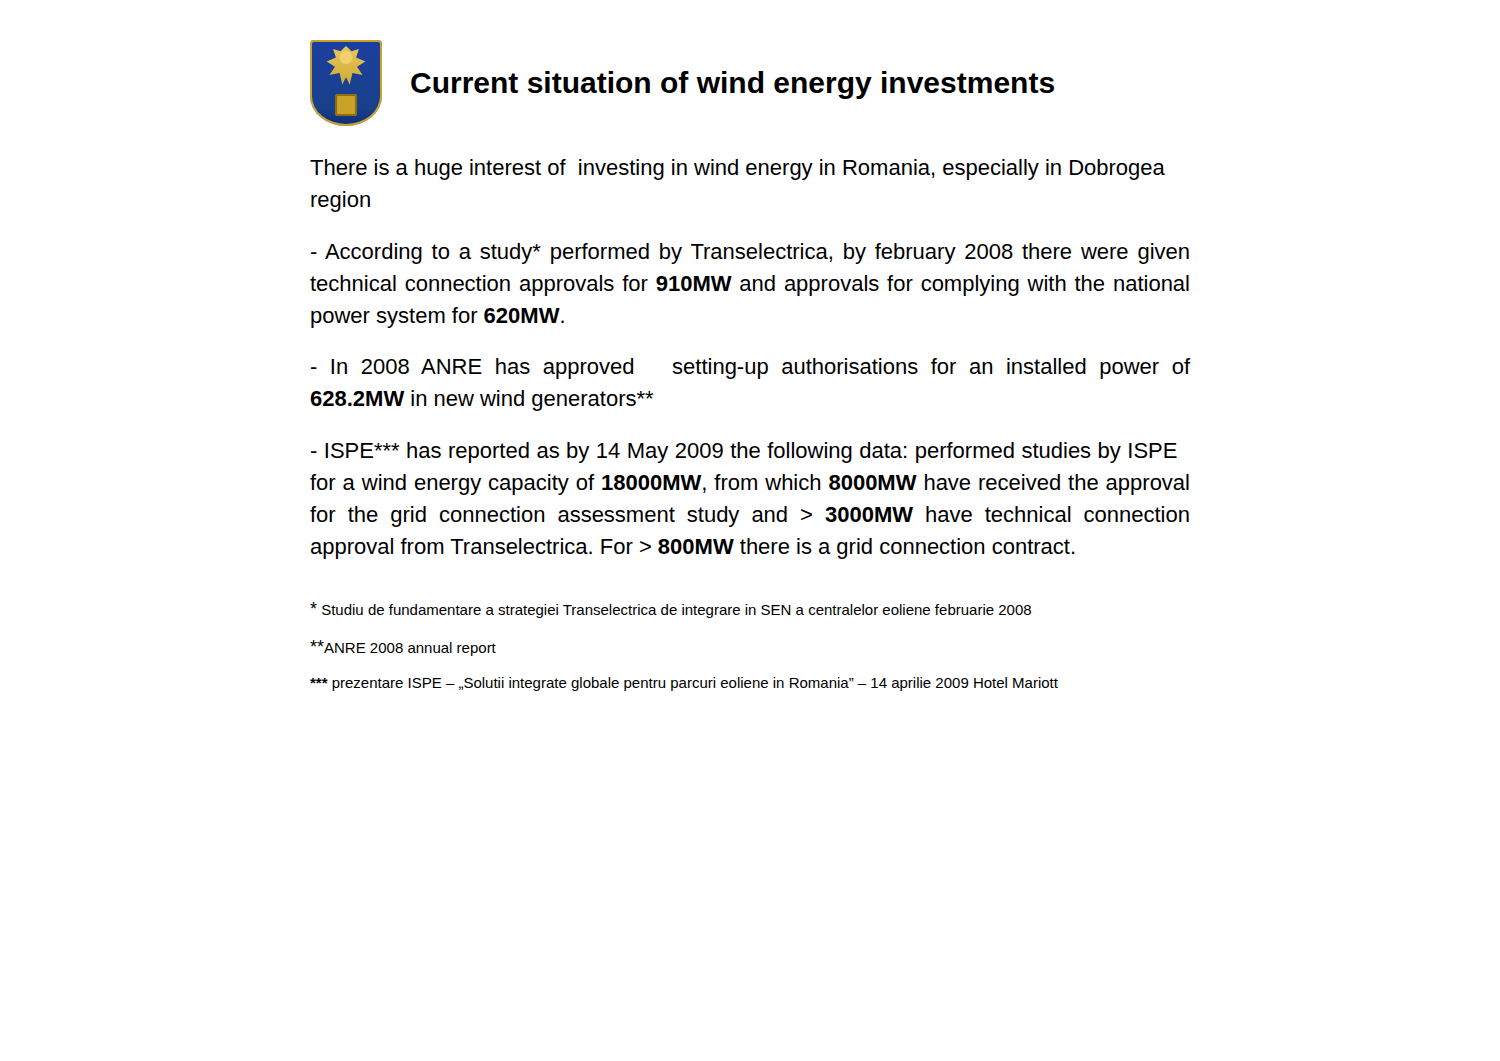Current situation of wind energy investments
There is a huge interest of investing in wind energy in Romania, especially in Dobrogea region
- According to a study* performed by Transelectrica, by february 2008 there were given technical connection approvals for 910MW and approvals for complying with the national power system for 620MW.
- In 2008 ANRE has approved setting-up authorisations for an installed power of 628.2MW in new wind generators**
- ISPE*** has reported as by 14 May 2009 the following data: performed studies by ISPE for a wind energy capacity of 18000MW, from which 8000MW have received the approval for the grid connection assessment study and > 3000MW have technical connection approval from Transelectrica. For > 800MW there is a grid connection contract.
* Studiu de fundamentare a strategiei Transelectrica de integrare in SEN a centralelor eoliene februarie 2008
**ANRE 2008 annual report
*** prezentare ISPE – „Solutii integrate globale pentru parcuri eoliene in Romania” – 14 aprilie 2009 Hotel Mariott